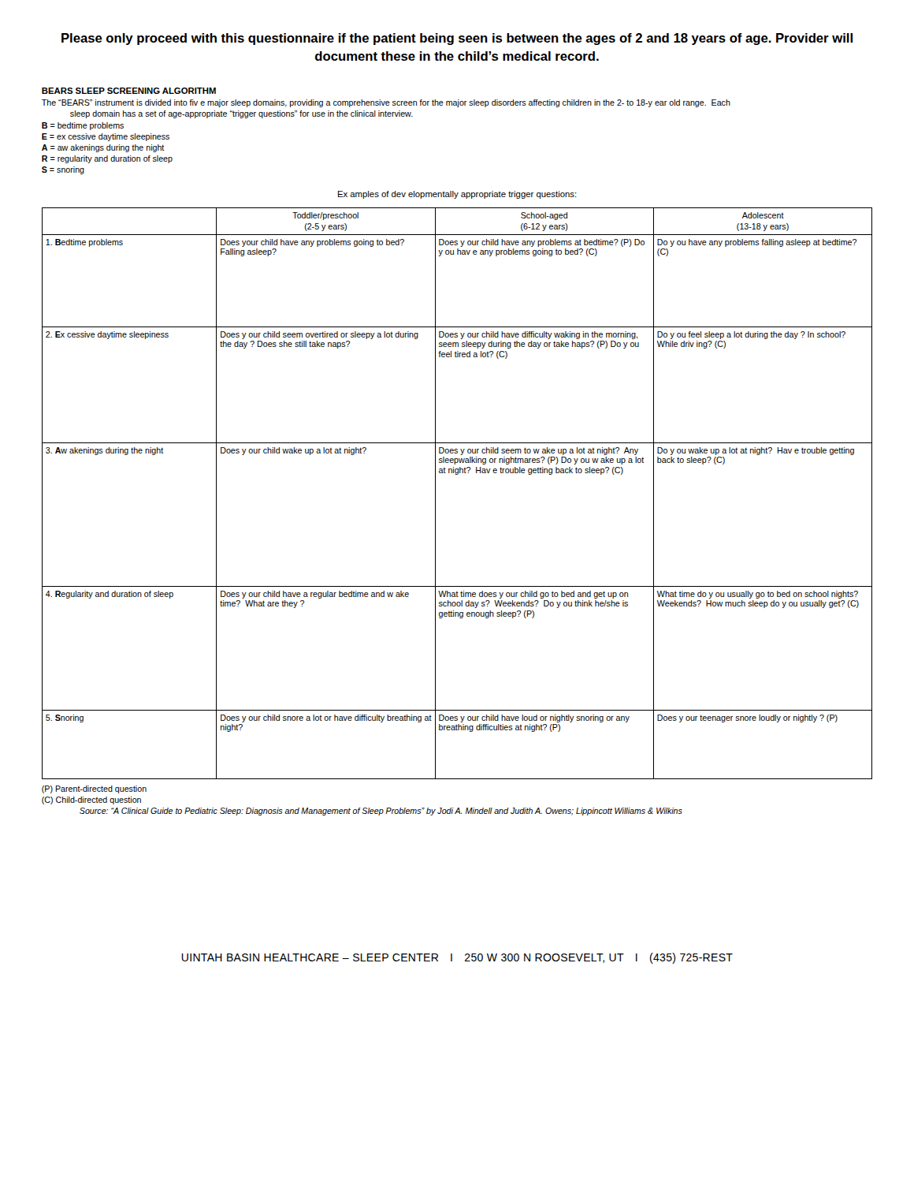Please only proceed with this questionnaire if the patient being seen is between the ages of 2 and 18 years of age. Provider will document these in the child’s medical record.
BEARS SLEEP SCREENING ALGORITHM
The “BEARS” instrument is divided into fiv e major sleep domains, providing a comprehensive screen for the major sleep disorders affecting children in the 2- to 18-y ear old range. Each sleep domain has a set of age-appropriate “trigger questions” for use in the clinical interview.
B = bedtime problems
E = ex cessive daytime sleepiness
A = aw akenings during the night
R = regularity and duration of sleep
S = snoring
Ex amples of dev elopmentally appropriate trigger questions:
| | Toddler/preschool (2-5 y ears) | School-aged (6-12 y ears) | Adolescent (13-18 y ears) |
| --- | --- | --- | --- |
| 1. B edtime problems | Does your child have any problems going to bed? Falling asleep? | Does y our child have any problems at bedtime? (P) Do y ou hav e any problems going to bed? (C) | Do y ou have any problems falling asleep at bedtime? (C) |
| 2. E x cessive daytime sleepiness | Does y our child seem overtired or sleepy a lot during the day ? Does she still take naps? | Does y our child have difficulty waking in the morning, seem sleepy during the day or take haps? (P) Do y ou feel tired a lot? (C) | Do y ou feel sleep a lot during the day ? In school? While driv ing? (C) |
| 3. A w akenings during the night | Does y our child wake up a lot at night? | Does y our child seem to w ake up a lot at night? Any sleepwalking or nightmares? (P) Do y ou w ake up a lot at night? Hav e trouble getting back to sleep? (C) | Do y ou wake up a lot at night? Hav e trouble getting back to sleep? (C) |
| 4. R egularity and duration of sleep | Does y our child have a regular bedtime and w ake time? What are they ? | What time does y our child go to bed and get up on school day s? Weekends? Do y ou think he/she is getting enough sleep? (P) | What time do y ou usually go to bed on school nights? Weekends? How much sleep do y ou usually get? (C) |
| 5. S noring | Does y our child snore a lot or have difficulty breathing at night? | Does y our child have loud or nightly snoring or any breathing difficulties at night? (P) | Does y our teenager snore loudly or nightly ? (P) |
(P) Parent-directed question
(C) Child-directed question
Source: “A Clinical Guide to Pediatric Sleep: Diagnosis and Management of Sleep Problems” by Jodi A. Mindell and Judith A. Owens; Lippincott Williams & Wilkins
UINTAH BASIN HEALTHCARE – SLEEP CENTERI250 W 300 N ROOSEVELT, UTI(435) 725-REST